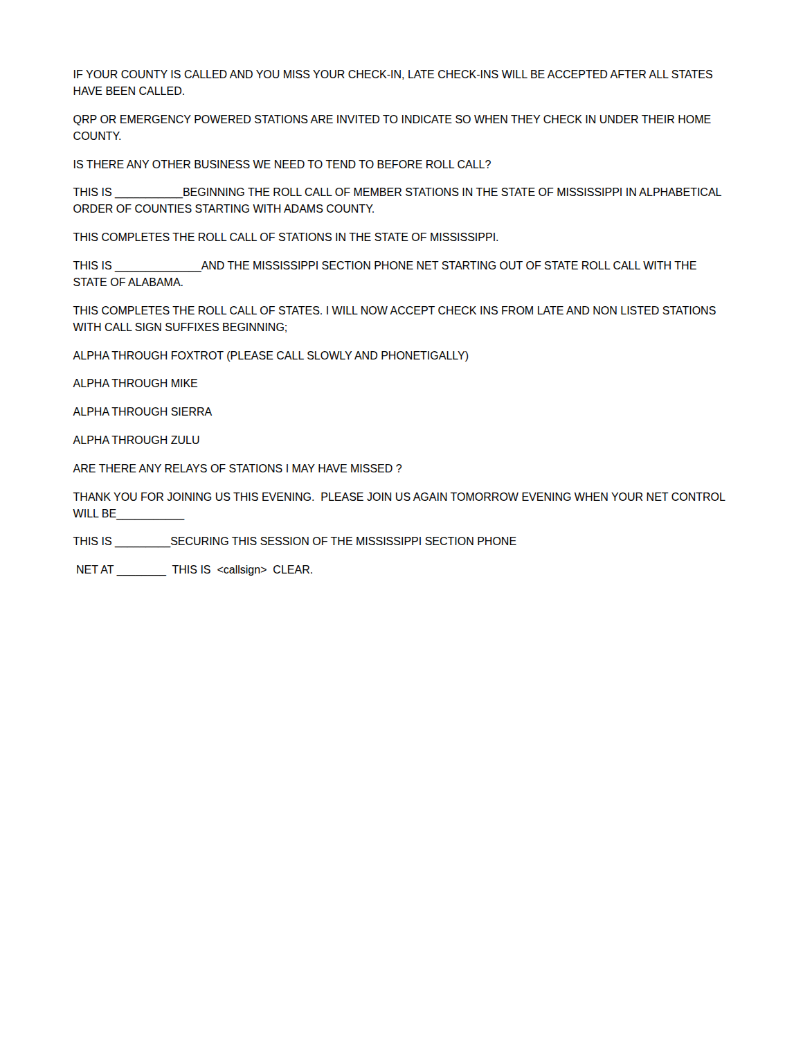IF YOUR COUNTY IS CALLED AND YOU MISS YOUR CHECK-IN, LATE CHECK-INS WILL BE ACCEPTED AFTER ALL STATES HAVE BEEN CALLED.
QRP OR EMERGENCY POWERED STATIONS ARE INVITED TO INDICATE SO WHEN THEY CHECK IN UNDER THEIR HOME COUNTY.
IS THERE ANY OTHER BUSINESS WE NEED TO TEND TO BEFORE ROLL CALL?
THIS IS ___________BEGINNING THE ROLL CALL OF MEMBER STATIONS IN THE STATE OF MISSISSIPPI IN ALPHABETICAL ORDER OF COUNTIES STARTING WITH ADAMS COUNTY.
THIS COMPLETES THE ROLL CALL OF STATIONS IN THE STATE OF MISSISSIPPI.
THIS IS ______________AND THE MISSISSIPPI SECTION PHONE NET STARTING OUT OF STATE ROLL CALL WITH THE STATE OF ALABAMA.
THIS COMPLETES THE ROLL CALL OF STATES. I WILL NOW ACCEPT CHECK INS FROM LATE AND NON LISTED STATIONS WITH CALL SIGN SUFFIXES BEGINNING;
ALPHA THROUGH FOXTROT (PLEASE CALL SLOWLY AND PHONETIGALLY)
ALPHA THROUGH MIKE
ALPHA THROUGH SIERRA
ALPHA THROUGH ZULU
ARE THERE ANY RELAYS OF STATIONS I MAY HAVE MISSED ?
THANK YOU FOR JOINING US THIS EVENING. PLEASE JOIN US AGAIN TOMORROW EVENING WHEN YOUR NET CONTROL WILL BE___________
THIS IS _________SECURING THIS SESSION OF THE MISSISSIPPI SECTION PHONE
NET AT ________ THIS IS <callsign> CLEAR.